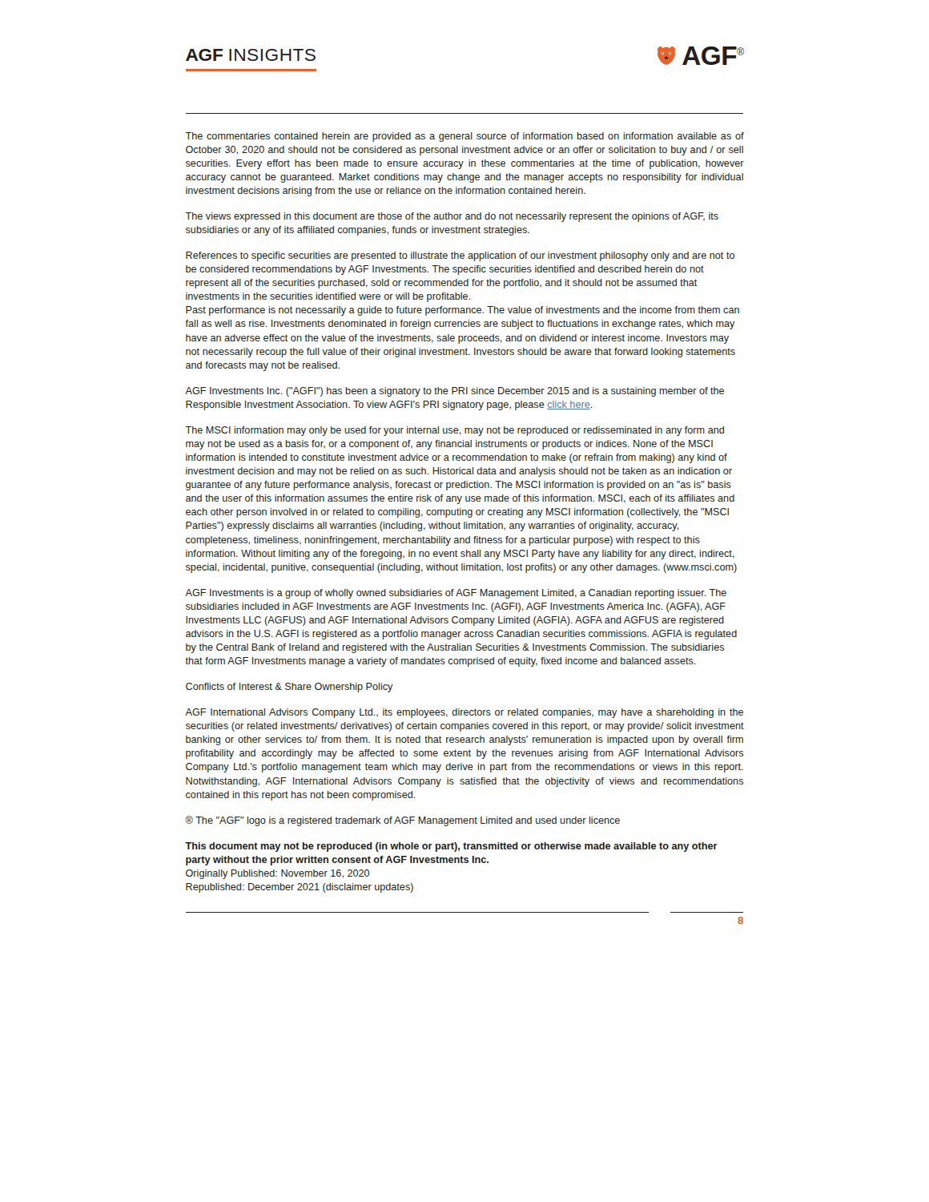AGF INSIGHTS
AGF®
The commentaries contained herein are provided as a general source of information based on information available as of October 30, 2020 and should not be considered as personal investment advice or an offer or solicitation to buy and / or sell securities. Every effort has been made to ensure accuracy in these commentaries at the time of publication, however accuracy cannot be guaranteed. Market conditions may change and the manager accepts no responsibility for individual investment decisions arising from the use or reliance on the information contained herein.
The views expressed in this document are those of the author and do not necessarily represent the opinions of AGF, its subsidiaries or any of its affiliated companies, funds or investment strategies.
References to specific securities are presented to illustrate the application of our investment philosophy only and are not to be considered recommendations by AGF Investments. The specific securities identified and described herein do not represent all of the securities purchased, sold or recommended for the portfolio, and it should not be assumed that investments in the securities identified were or will be profitable.
Past performance is not necessarily a guide to future performance. The value of investments and the income from them can fall as well as rise. Investments denominated in foreign currencies are subject to fluctuations in exchange rates, which may have an adverse effect on the value of the investments, sale proceeds, and on dividend or interest income. Investors may not necessarily recoup the full value of their original investment. Investors should be aware that forward looking statements and forecasts may not be realised.
AGF Investments Inc. ("AGFI") has been a signatory to the PRI since December 2015 and is a sustaining member of the Responsible Investment Association. To view AGFI's PRI signatory page, please click here.
The MSCI information may only be used for your internal use, may not be reproduced or redisseminated in any form and may not be used as a basis for, or a component of, any financial instruments or products or indices. None of the MSCI information is intended to constitute investment advice or a recommendation to make (or refrain from making) any kind of investment decision and may not be relied on as such. Historical data and analysis should not be taken as an indication or guarantee of any future performance analysis, forecast or prediction. The MSCI information is provided on an "as is" basis and the user of this information assumes the entire risk of any use made of this information. MSCI, each of its affiliates and each other person involved in or related to compiling, computing or creating any MSCI information (collectively, the "MSCI Parties") expressly disclaims all warranties (including, without limitation, any warranties of originality, accuracy, completeness, timeliness, noninfringement, merchantability and fitness for a particular purpose) with respect to this information. Without limiting any of the foregoing, in no event shall any MSCI Party have any liability for any direct, indirect, special, incidental, punitive, consequential (including, without limitation, lost profits) or any other damages. (www.msci.com)
AGF Investments is a group of wholly owned subsidiaries of AGF Management Limited, a Canadian reporting issuer. The subsidiaries included in AGF Investments are AGF Investments Inc. (AGFI), AGF Investments America Inc. (AGFA), AGF Investments LLC (AGFUS) and AGF International Advisors Company Limited (AGFIA). AGFA and AGFUS are registered advisors in the U.S. AGFI is registered as a portfolio manager across Canadian securities commissions. AGFIA is regulated by the Central Bank of Ireland and registered with the Australian Securities & Investments Commission. The subsidiaries that form AGF Investments manage a variety of mandates comprised of equity, fixed income and balanced assets.
Conflicts of Interest & Share Ownership Policy
AGF International Advisors Company Ltd., its employees, directors or related companies, may have a shareholding in the securities (or related investments/ derivatives) of certain companies covered in this report, or may provide/ solicit investment banking or other services to/ from them. It is noted that research analysts' remuneration is impacted upon by overall firm profitability and accordingly may be affected to some extent by the revenues arising from AGF International Advisors Company Ltd.'s portfolio management team which may derive in part from the recommendations or views in this report. Notwithstanding, AGF International Advisors Company is satisfied that the objectivity of views and recommendations contained in this report has not been compromised.
® The "AGF" logo is a registered trademark of AGF Management Limited and used under licence
This document may not be reproduced (in whole or part), transmitted or otherwise made available to any other party without the prior written consent of AGF Investments Inc.
Originally Published: November 16, 2020
Republished: December 2021 (disclaimer updates)
8